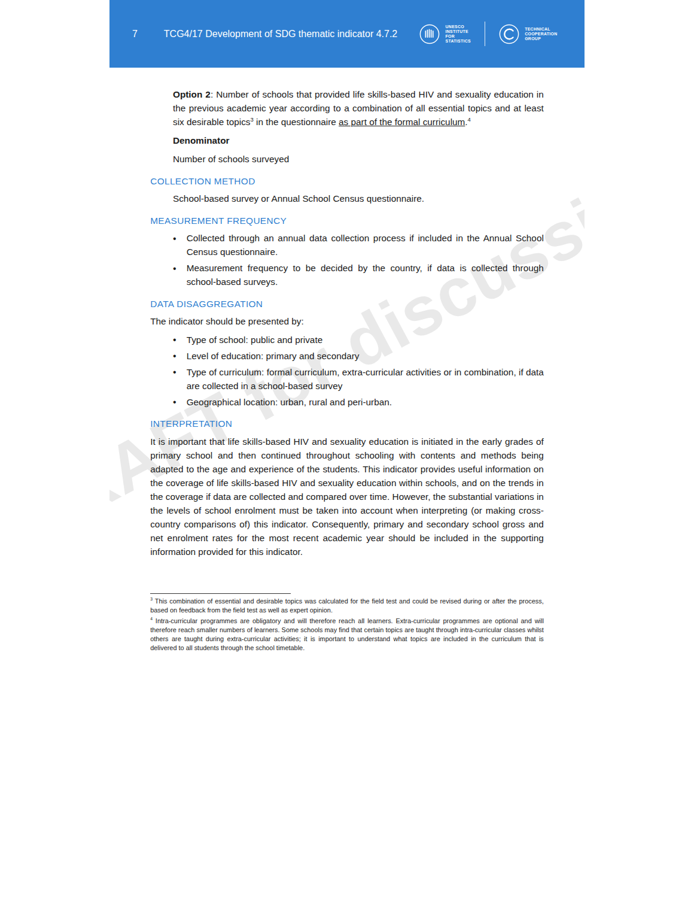7
TCG4/17 Development of SDG thematic indicator 4.7.2
UNESCO
INSTITUTE
FOR
STATISTICS
TECHNICAL
COOPERATION
GROUP
DRAFT for discussion
Option 2: Number of schools that provided life skills-based HIV and sexuality education in the previous academic year according to a combination of all essential topics and at least six desirable topics3 in the questionnaire as part of the formal curriculum.4
Denominator
Number of schools surveyed
Collection method
School-based survey or Annual School Census questionnaire.
Measurement frequency
Collected through an annual data collection process if included in the Annual School Census questionnaire.
Measurement frequency to be decided by the country, if data is collected through school-based surveys.
Data disaggregation
The indicator should be presented by:
Type of school: public and private
Level of education: primary and secondary
Type of curriculum: formal curriculum, extra-curricular activities or in combination, if data are collected in a school-based survey
Geographical location: urban, rural and peri-urban.
Interpretation
It is important that life skills-based HIV and sexuality education is initiated in the early grades of primary school and then continued throughout schooling with contents and methods being adapted to the age and experience of the students. This indicator provides useful information on the coverage of life skills-based HIV and sexuality education within schools, and on the trends in the coverage if data are collected and compared over time. However, the substantial variations in the levels of school enrolment must be taken into account when interpreting (or making cross-country comparisons of) this indicator. Consequently, primary and secondary school gross and net enrolment rates for the most recent academic year should be included in the supporting information provided for this indicator.
3 This combination of essential and desirable topics was calculated for the field test and could be revised during or after the process, based on feedback from the field test as well as expert opinion.
4 Intra-curricular programmes are obligatory and will therefore reach all learners. Extra-curricular programmes are optional and will therefore reach smaller numbers of learners. Some schools may find that certain topics are taught through intra-curricular classes whilst others are taught during extra-curricular activities; it is important to understand what topics are included in the curriculum that is delivered to all students through the school timetable.